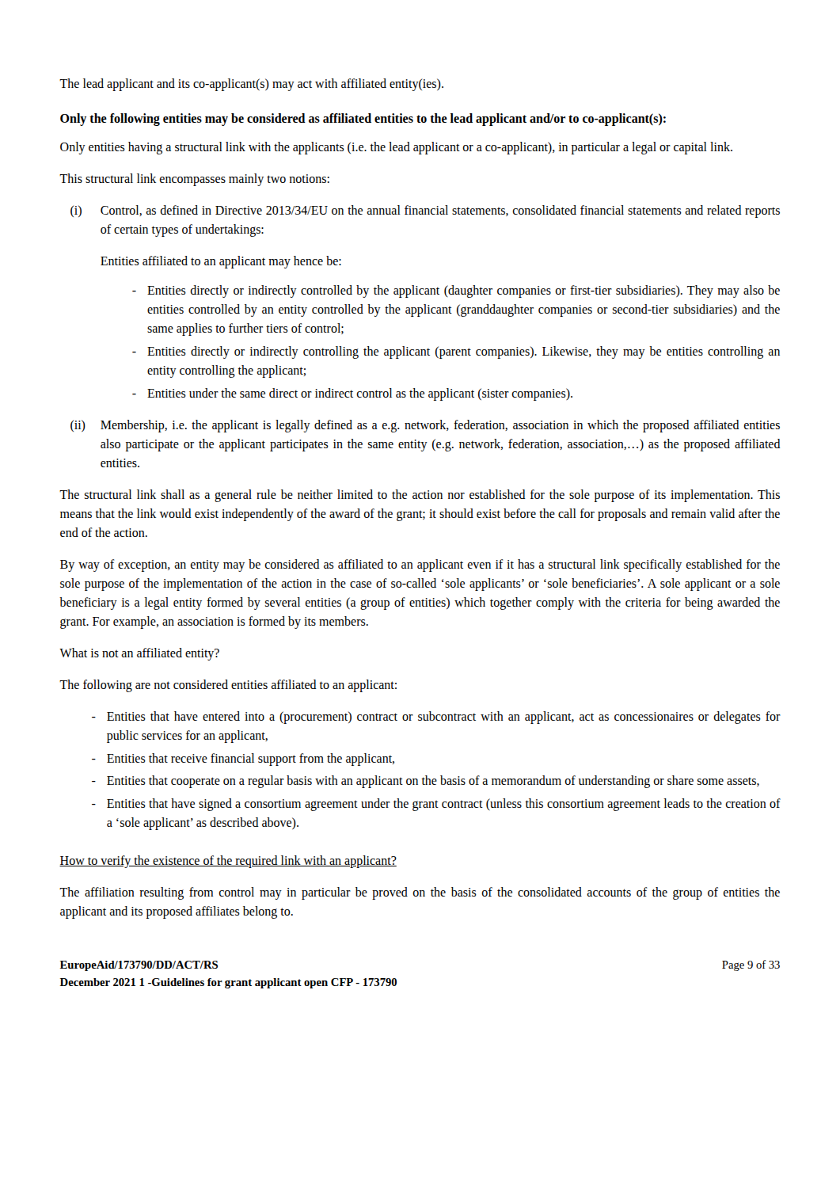The lead applicant and its co-applicant(s) may act with affiliated entity(ies).
Only the following entities may be considered as affiliated entities to the lead applicant and/or to co-applicant(s):
Only entities having a structural link with the applicants (i.e. the lead applicant or a co-applicant), in particular a legal or capital link.
This structural link encompasses mainly two notions:
(i) Control, as defined in Directive 2013/34/EU on the annual financial statements, consolidated financial statements and related reports of certain types of undertakings:
Entities affiliated to an applicant may hence be:
Entities directly or indirectly controlled by the applicant (daughter companies or first-tier subsidiaries). They may also be entities controlled by an entity controlled by the applicant (granddaughter companies or second-tier subsidiaries) and the same applies to further tiers of control;
Entities directly or indirectly controlling the applicant (parent companies). Likewise, they may be entities controlling an entity controlling the applicant;
Entities under the same direct or indirect control as the applicant (sister companies).
(ii) Membership, i.e. the applicant is legally defined as a e.g. network, federation, association in which the proposed affiliated entities also participate or the applicant participates in the same entity (e.g. network, federation, association,…) as the proposed affiliated entities.
The structural link shall as a general rule be neither limited to the action nor established for the sole purpose of its implementation. This means that the link would exist independently of the award of the grant; it should exist before the call for proposals and remain valid after the end of the action.
By way of exception, an entity may be considered as affiliated to an applicant even if it has a structural link specifically established for the sole purpose of the implementation of the action in the case of so-called ‘sole applicants’ or ‘sole beneficiaries’. A sole applicant or a sole beneficiary is a legal entity formed by several entities (a group of entities) which together comply with the criteria for being awarded the grant. For example, an association is formed by its members.
What is not an affiliated entity?
The following are not considered entities affiliated to an applicant:
Entities that have entered into a (procurement) contract or subcontract with an applicant, act as concessionaires or delegates for public services for an applicant,
Entities that receive financial support from the applicant,
Entities that cooperate on a regular basis with an applicant on the basis of a memorandum of understanding or share some assets,
Entities that have signed a consortium agreement under the grant contract (unless this consortium agreement leads to the creation of a ‘sole applicant’ as described above).
How to verify the existence of the required link with an applicant?
The affiliation resulting from control may in particular be proved on the basis of the consolidated accounts of the group of entities the applicant and its proposed affiliates belong to.
EuropeAid/173790/DD/ACT/RS
December 2021 1 -Guidelines for grant applicant open CFP - 173790
Page 9 of 33